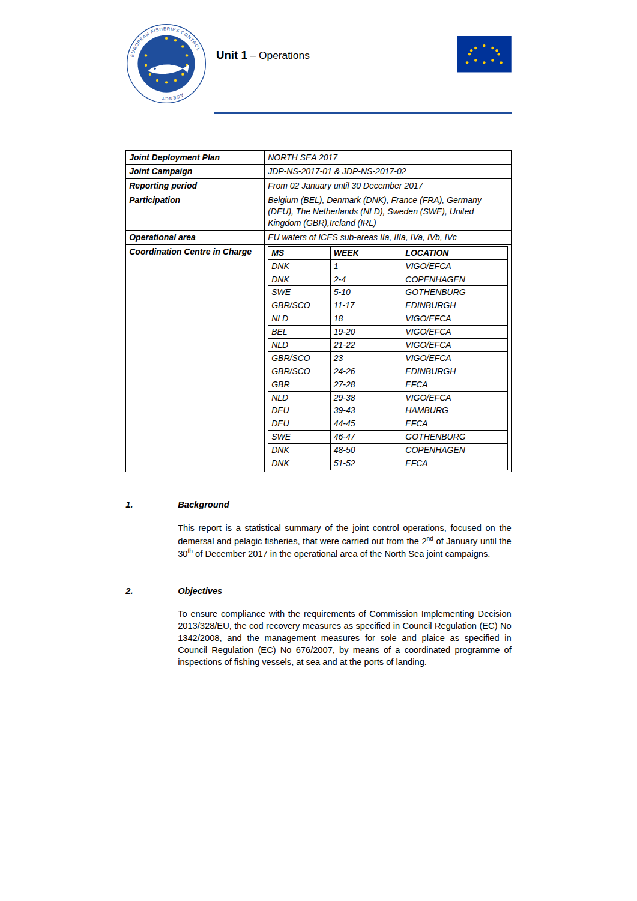EUROPEAN FISHERIES CONTROL AGENCY
Unit 1 – Operations
| Joint Deployment Plan | NORTH SEA 2017 |
| Joint Campaign | JDP-NS-2017-01 & JDP-NS-2017-02 |
| Reporting period | From 02 January until 30 December 2017 |
| Participation | Belgium (BEL), Denmark (DNK), France (FRA), Germany (DEU), The Netherlands (NLD), Sweden (SWE), United Kingdom (GBR),Ireland (IRL) |
| Operational area | EU waters of ICES sub-areas IIa, IIIa, IVa, IVb, IVc |
| Coordination Centre in Charge | / MS / WEEK / LOCATION / / --- / --- / --- / / DNK / 1 / VIGO/EFCA / / DNK / 2-4 / COPENHAGEN / / SWE / 5-10 / GOTHENBURG / / GBR/SCO / 11-17 / EDINBURGH / / NLD / 18 / VIGO/EFCA / / BEL / 19-20 / VIGO/EFCA / / NLD / 21-22 / VIGO/EFCA / / GBR/SCO / 23 / VIGO/EFCA / / GBR/SCO / 24-26 / EDINBURGH / / GBR / 27-28 / EFCA / / NLD / 29-38 / VIGO/EFCA / / DEU / 39-43 / HAMBURG / / DEU / 44-45 / EFCA / / SWE / 46-47 / GOTHENBURG / / DNK / 48-50 / COPENHAGEN / / DNK / 51-52 / EFCA / |
1. Background
This report is a statistical summary of the joint control operations, focused on the demersal and pelagic fisheries, that were carried out from the 2nd of January until the 30th of December 2017 in the operational area of the North Sea joint campaigns.
2. Objectives
To ensure compliance with the requirements of Commission Implementing Decision 2013/328/EU, the cod recovery measures as specified in Council Regulation (EC) No 1342/2008, and the management measures for sole and plaice as specified in Council Regulation (EC) No 676/2007, by means of a coordinated programme of inspections of fishing vessels, at sea and at the ports of landing.